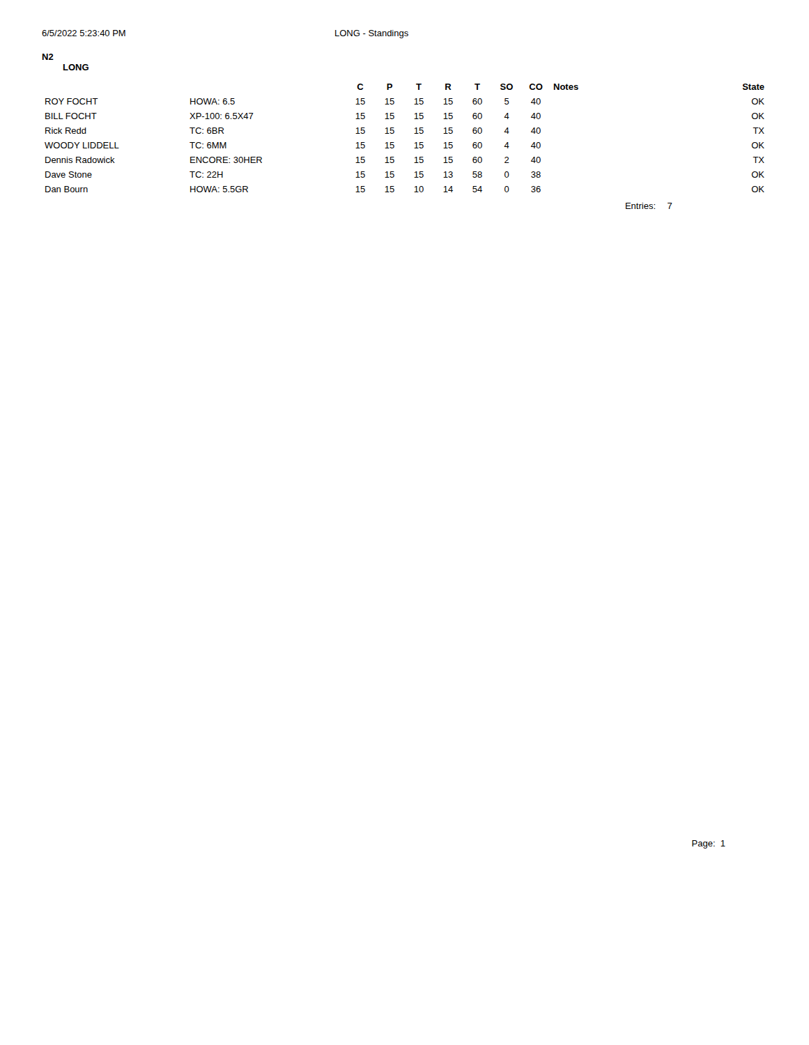6/5/2022 5:23:40 PM LONG - Standings
N2
LONG
| | | C | P | T | R | T | SO | CO | Notes | State |
| --- | --- | --- | --- | --- | --- | --- | --- | --- | --- | --- |
| ROY FOCHT | HOWA: 6.5 | 15 | 15 | 15 | 15 | 60 | 5 | 40 | | OK |
| BILL FOCHT | XP-100: 6.5X47 | 15 | 15 | 15 | 15 | 60 | 4 | 40 | | OK |
| Rick Redd | TC: 6BR | 15 | 15 | 15 | 15 | 60 | 4 | 40 | | TX |
| WOODY LIDDELL | TC: 6MM | 15 | 15 | 15 | 15 | 60 | 4 | 40 | | OK |
| Dennis Radowick | ENCORE: 30HER | 15 | 15 | 15 | 15 | 60 | 2 | 40 | | TX |
| Dave Stone | TC: 22H | 15 | 15 | 15 | 13 | 58 | 0 | 38 | | OK |
| Dan Bourn | HOWA: 5.5GR | 15 | 15 | 10 | 14 | 54 | 0 | 36 | | OK |
Entries:7
Page: 1